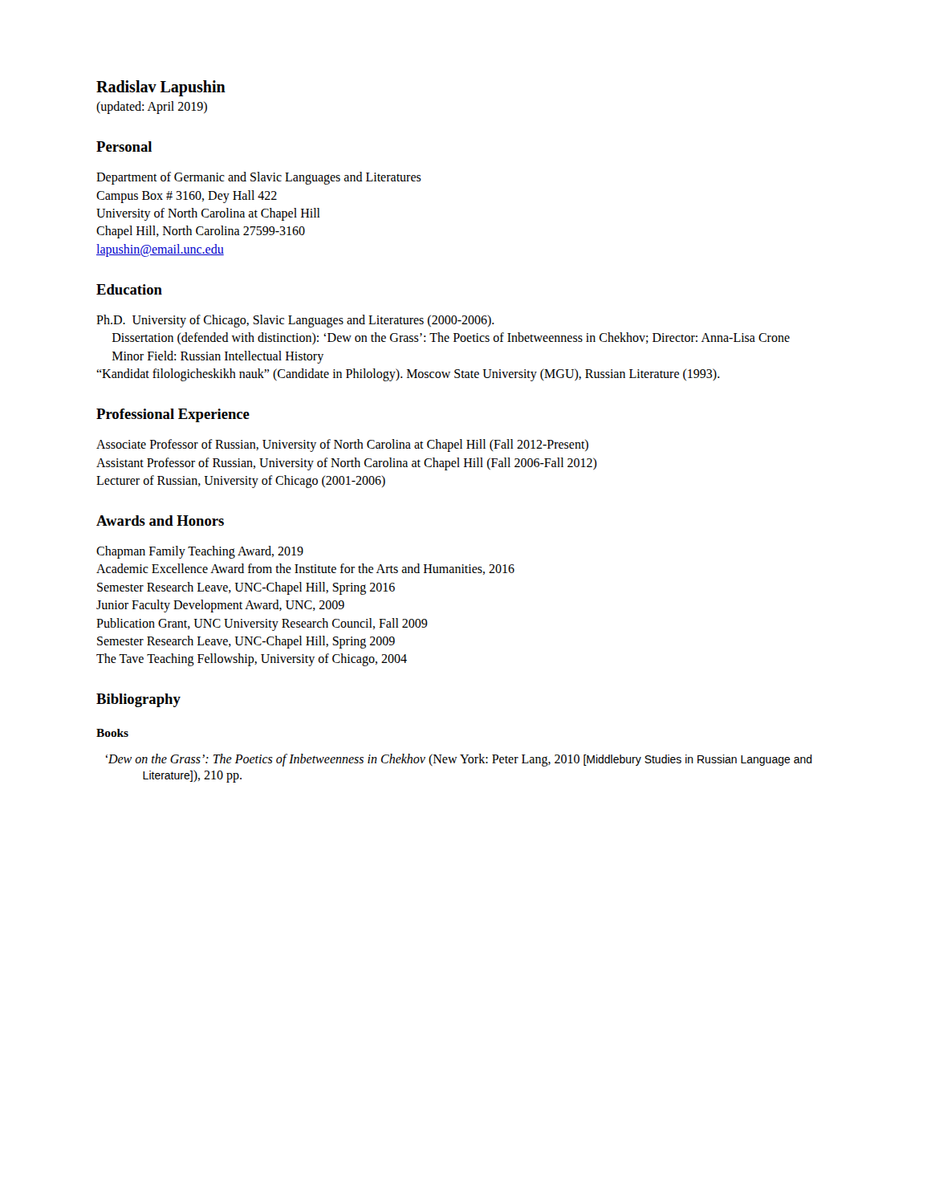Radislav Lapushin
(updated: April 2019)
Personal
Department of Germanic and Slavic Languages and Literatures
Campus Box # 3160, Dey Hall 422
University of North Carolina at Chapel Hill
Chapel Hill, North Carolina 27599-3160
lapushin@email.unc.edu
Education
Ph.D. University of Chicago, Slavic Languages and Literatures (2000-2006).
Dissertation (defended with distinction): ‘Dew on the Grass’: The Poetics of Inbetweenness in Chekhov; Director: Anna-Lisa Crone
Minor Field: Russian Intellectual History
“Kandidat filologicheskikh nauk” (Candidate in Philology). Moscow State University (MGU), Russian Literature (1993).
Professional Experience
Associate Professor of Russian, University of North Carolina at Chapel Hill (Fall 2012-Present)
Assistant Professor of Russian, University of North Carolina at Chapel Hill (Fall 2006-Fall 2012)
Lecturer of Russian, University of Chicago (2001-2006)
Awards and Honors
Chapman Family Teaching Award, 2019
Academic Excellence Award from the Institute for the Arts and Humanities, 2016
Semester Research Leave, UNC-Chapel Hill, Spring 2016
Junior Faculty Development Award, UNC, 2009
Publication Grant, UNC University Research Council, Fall 2009
Semester Research Leave, UNC-Chapel Hill, Spring 2009
The Tave Teaching Fellowship, University of Chicago, 2004
Bibliography
Books
‘Dew on the Grass’: The Poetics of Inbetweenness in Chekhov (New York: Peter Lang, 2010 [Middlebury Studies in Russian Language and Literature]), 210 pp.